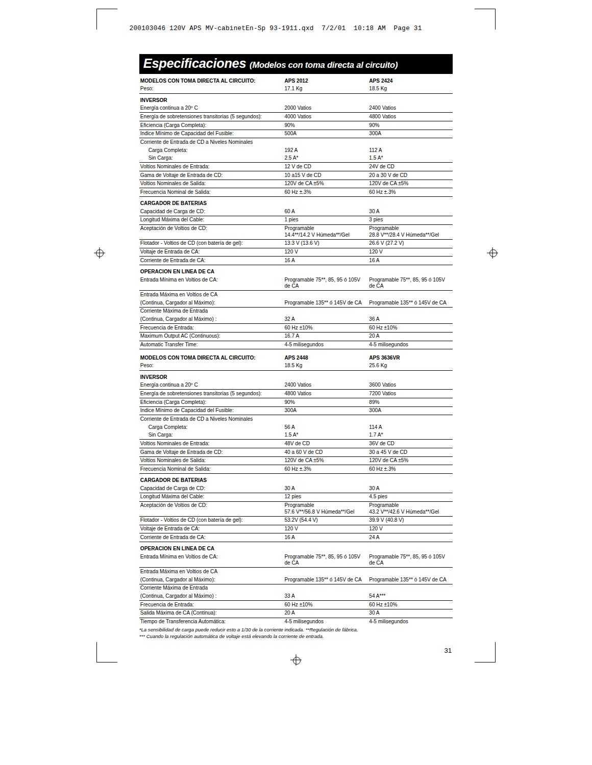200103046 120V APS MV-cabinetEn-Sp 93-1911.qxd 7/2/01 10:18 AM Page 31
Especificaciones (Modelos con toma directa al circuito)
| MODELOS CON TOMA DIRECTA AL CIRCUITO: | APS 2012 | APS 2424 |
| Peso: | 17.1 Kg | 18.5 Kg |
| INVERSOR | | |
| Energía continua a 20º C | 2000 Vatios | 2400 Vatios |
| Energía de sobretensiones transitorias (5 segundos): | 4000 Vatios | 4800 Vatios |
| Eficiencia (Carga Completa): | 90% | 90% |
| Indice Mínimo de Capacidad del Fusible: | 500A | 300A |
| Corriente de Entrada de CD a Niveles Nominales | | |
| Carga Completa: | 192 A | 112 A |
| Sin Carga: | 2.5 A* | 1.5 A* |
| Voltios Nominales de Entrada: | 12 V de CD | 24V de CD |
| Gama de Voltaje de Entrada de CD: | 10 a15 V de CD | 20 a 30 V de CD |
| Voltios Nominales de Salida: | 120V de CA ±5% | 120V de CA ±5% |
| Frecuencia Nominal de Salida: | 60 Hz ±.3% | 60 Hz ±.3% |
| CARGADOR DE BATERIAS | | |
| Capacidad de Carga de CD: | 60 A | 30 A |
| Longitud Máxima del Cable: | 1 pies | 3 pies |
| Aceptación de Voltios de CD: | Programable 14.4**/14.2 V Húmeda**/Gel | Programable 28.8 V**/28.4 V Húmeda**/Gel |
| Flotador - Voltios de CD (con batería de gel): | 13.3 V (13.6 V) | 26.6 V (27.2 V) |
| Voltaje de Entrada de CA: | 120 V | 120 V |
| Corriente de Entrada de CA: | 16 A | 16 A |
| OPERACION EN LINEA DE CA | | |
| Entrada Mínima en Voltios de CA: | Programable 75**, 85, 95 ó 105V de CA | Programable 75**, 85, 95 ó 105V de CA |
| Entrada Máxima en Voltios de CA | | |
| (Continua, Cargador al Máximo): | Programable 135** ó 145V de CA | Programable 135** ó 145V de CA |
| Corriente Máxima de Entrada | | |
| (Continua, Cargador al Máximo) : | 32 A | 36 A |
| Frecuencia de Entrada: | 60 Hz ±10% | 60 Hz ±10% |
| Maximum Output AC (Continuous): | 16.7 A | 20 A |
| Automatic Transfer Time: | 4-5 milisegundos | 4-5 milisegundos |
| MODELOS CON TOMA DIRECTA AL CIRCUITO: | APS 2448 | APS 3636VR |
| Peso: | 18.5 Kg | 25.6 Kg |
| INVERSOR | | |
| Energía continua a 20º C | 2400 Vatios | 3600 Vatios |
| Energía de sobretensiones transitorias (5 segundos): | 4800 Vatios | 7200 Vatios |
| Eficiencia (Carga Completa): | 90% | 89% |
| Indice Mínimo de Capacidad del Fusible: | 300A | 300A |
| Corriente de Entrada de CD a Niveles Nominales | | |
| Carga Completa: | 56 A | 114 A |
| Sin Carga: | 1.5 A* | 1.7 A* |
| Voltios Nominales de Entrada: | 48V de CD | 36V de CD |
| Gama de Voltaje de Entrada de CD: | 40 a 60 V de CD | 30 a 45 V de CD |
| Voltios Nominales de Salida: | 120V de CA ±5% | 120V de CA ±5% |
| Frecuencia Nominal de Salida: | 60 Hz ±.3% | 60 Hz ±.3% |
| CARGADOR DE BATERIAS | | |
| Capacidad de Carga de CD: | 30 A | 30 A |
| Longitud Máxima del Cable: | 12 pies | 4.5 pies |
| Aceptación de Voltios de CD: | Programable 57.6 V**/56.8 V Húmeda**/Gel | Programable 43.2 V**/42.6 V Húmeda**/Gel |
| Flotador - Voltios de CD (con batería de gel): | 53.2V (54.4 V) | 39.9 V (40.8 V) |
| Voltaje de Entrada de CA: | 120 V | 120 V |
| Corriente de Entrada de CA: | 16 A | 24 A |
| OPERACION EN LINEA DE CA | | |
| Entrada Mínima en Voltios de CA: | Programable 75**, 85, 95 ó 105V de CA | Programable 75**, 85, 95 ó 105V de CA |
| Entrada Máxima en Voltios de CA | | |
| (Continua, Cargador al Máximo): | Programable 135** ó 145V de CA | Programable 135** ó 145V de CA |
| Corriente Máxima de Entrada | | |
| (Continua, Cargador al Máximo) : | 33 A | 54 A*** |
| Frecuencia de Entrada: | 60 Hz ±10% | 60 Hz ±10% |
| Salida Máxima de CA (Continua): | 20 A | 30 A |
| Tiempo de Transferencia Automática: | 4-5 milisegundos | 4-5 milisegundos |
*La sensibilidad de carga puede reducir esto a 1/30 de la corriente indicada. **Regulación de fábrica.
*** Cuando la regulación automática de voltaje está elevando la corriente de entrada.
31